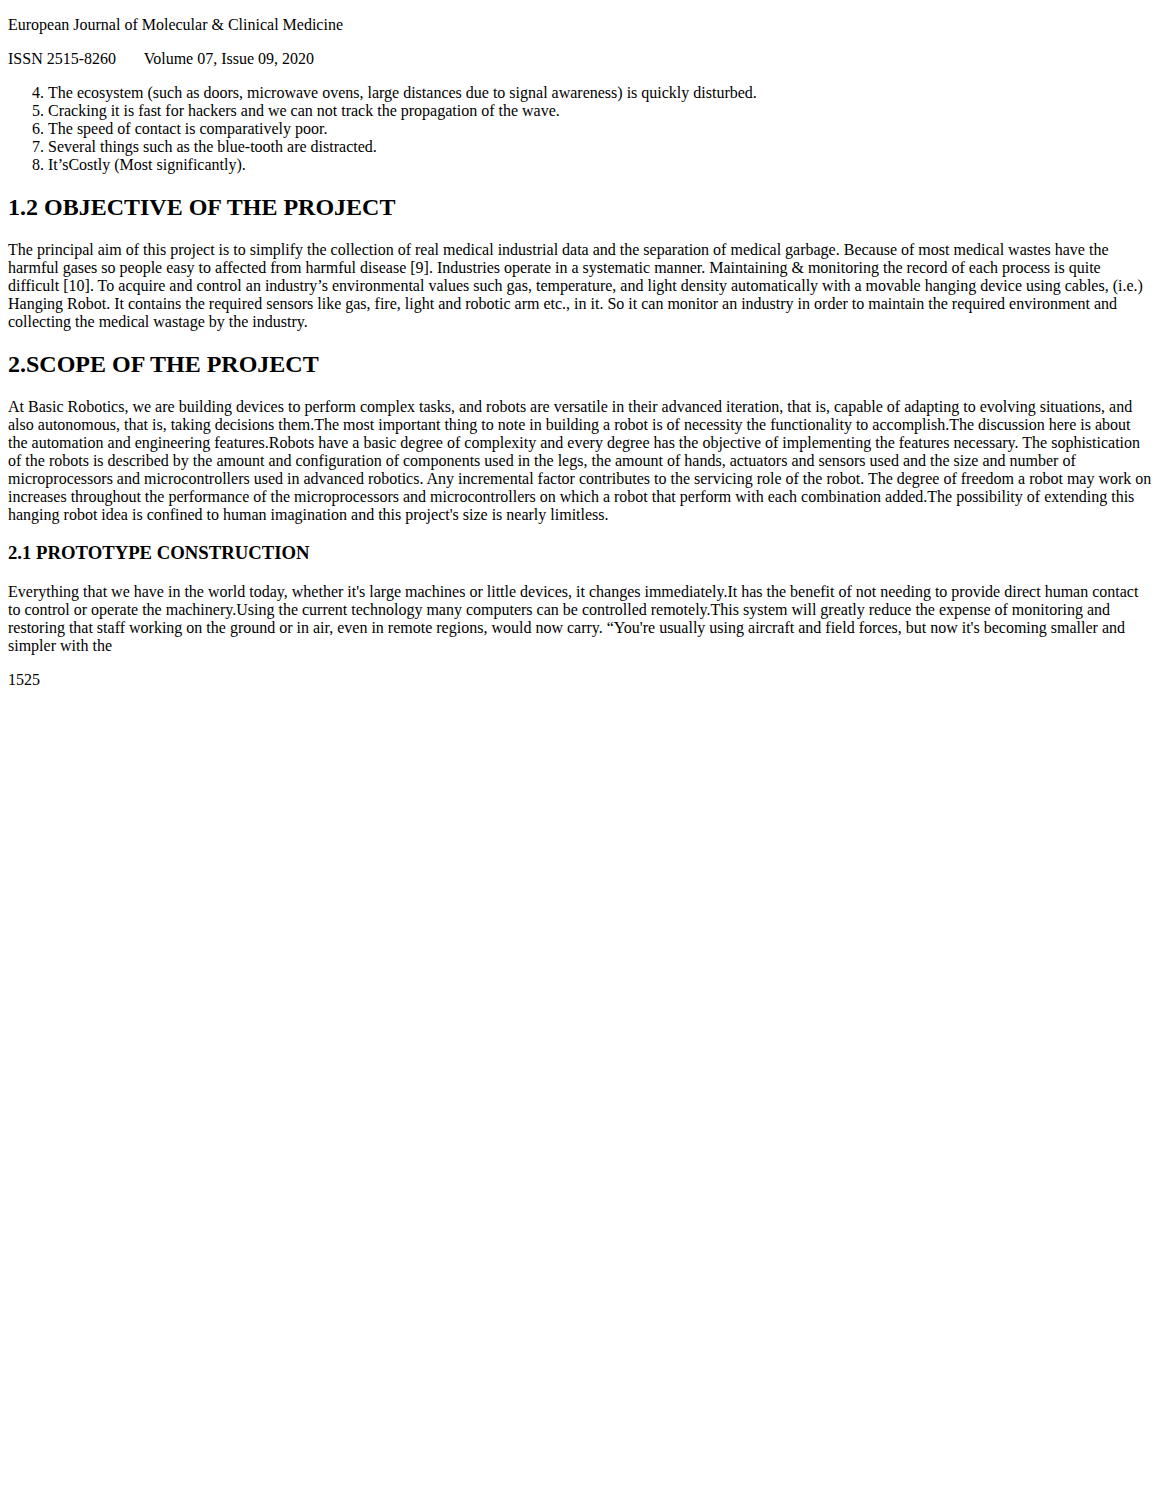European Journal of Molecular & Clinical Medicine
ISSN 2515-8260 Volume 07, Issue 09, 2020
The ecosystem (such as doors, microwave ovens, large distances due to signal awareness) is quickly disturbed.
Cracking it is fast for hackers and we can not track the propagation of the wave.
The speed of contact is comparatively poor.
Several things such as the blue-tooth are distracted.
It’sCostly (Most significantly).
1.2 OBJECTIVE OF THE PROJECT
The principal aim of this project is to simplify the collection of real medical industrial data and the separation of medical garbage. Because of most medical wastes have the harmful gases so people easy to affected from harmful disease [9]. Industries operate in a systematic manner. Maintaining & monitoring the record of each process is quite difficult [10]. To acquire and control an industry’s environmental values such gas, temperature, and light density automatically with a movable hanging device using cables, (i.e.) Hanging Robot. It contains the required sensors like gas, fire, light and robotic arm etc., in it. So it can monitor an industry in order to maintain the required environment and collecting the medical wastage by the industry.
2.SCOPE OF THE PROJECT
At Basic Robotics, we are building devices to perform complex tasks, and robots are versatile in their advanced iteration, that is, capable of adapting to evolving situations, and also autonomous, that is, taking decisions them.The most important thing to note in building a robot is of necessity the functionality to accomplish.The discussion here is about the automation and engineering features.Robots have a basic degree of complexity and every degree has the objective of implementing the features necessary. The sophistication of the robots is described by the amount and configuration of components used in the legs, the amount of hands, actuators and sensors used and the size and number of microprocessors and microcontrollers used in advanced robotics. Any incremental factor contributes to the servicing role of the robot. The degree of freedom a robot may work on increases throughout the performance of the microprocessors and microcontrollers on which a robot that perform with each combination added.The possibility of extending this hanging robot idea is confined to human imagination and this project's size is nearly limitless.
2.1 PROTOTYPE CONSTRUCTION
Everything that we have in the world today, whether it's large machines or little devices, it changes immediately.It has the benefit of not needing to provide direct human contact to control or operate the machinery.Using the current technology many computers can be controlled remotely.This system will greatly reduce the expense of monitoring and restoring that staff working on the ground or in air, even in remote regions, would now carry. “You're usually using aircraft and field forces, but now it's becoming smaller and simpler with the
1525